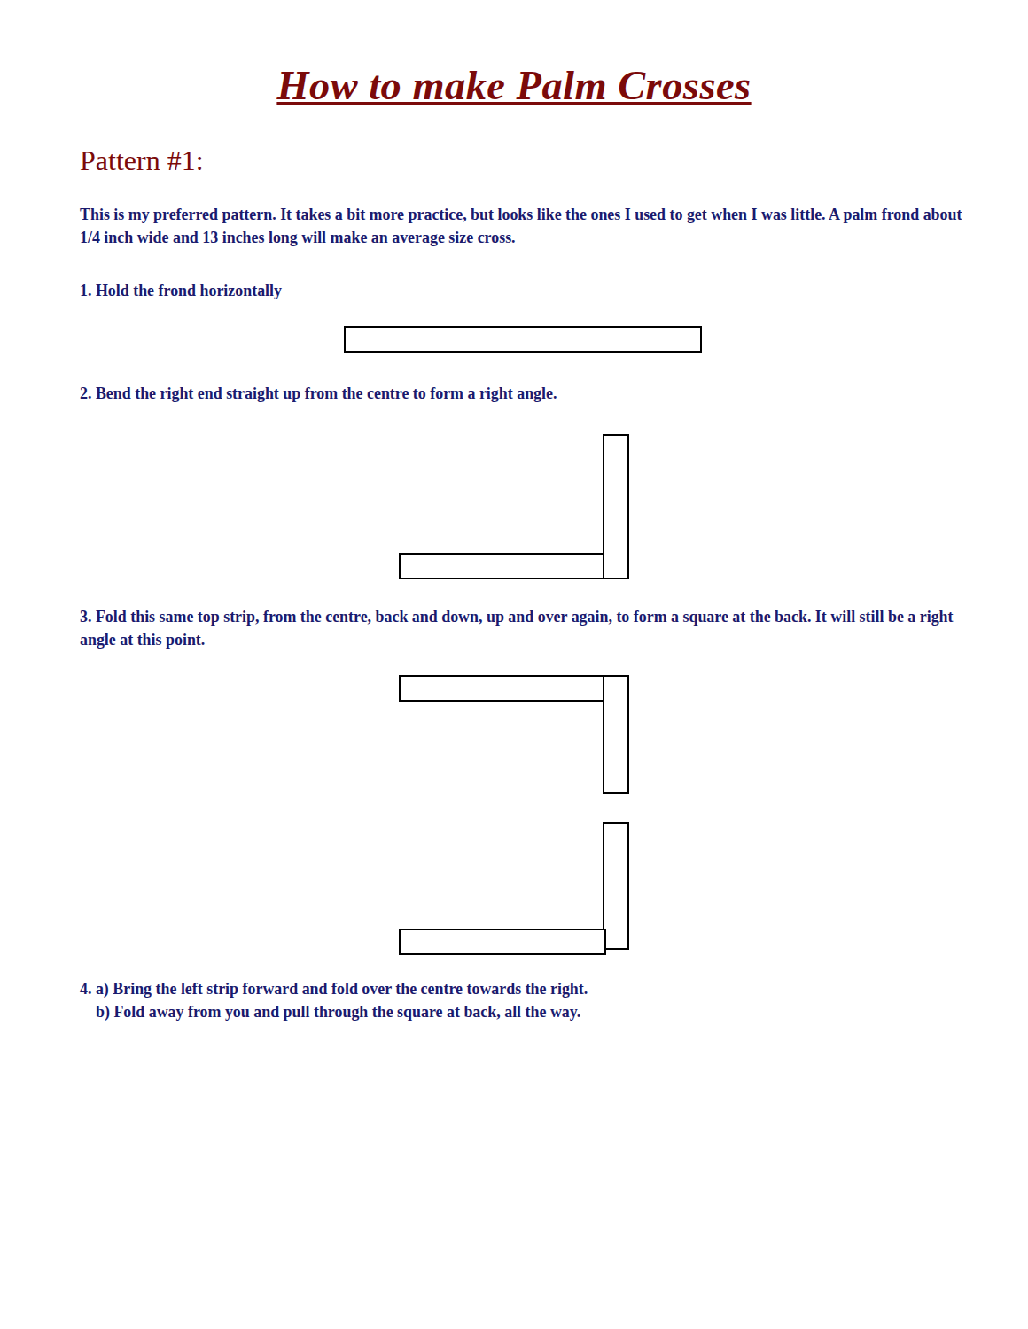How to make Palm Crosses
Pattern #1:
This is my preferred pattern. It takes a bit more practice, but looks like the ones I used to get when I was little. A palm frond about 1/4 inch wide and 13 inches long will make an average size cross.
1. Hold the frond horizontally
2. Bend the right end straight up from the centre to form a right angle.
3. Fold this same top strip, from the centre, back and down, up and over again, to form a square at the back. It will still be a right angle at this point.
4. a) Bring the left strip forward and fold over the centre towards the right. b) Fold away from you and pull through the square at back, all the way.